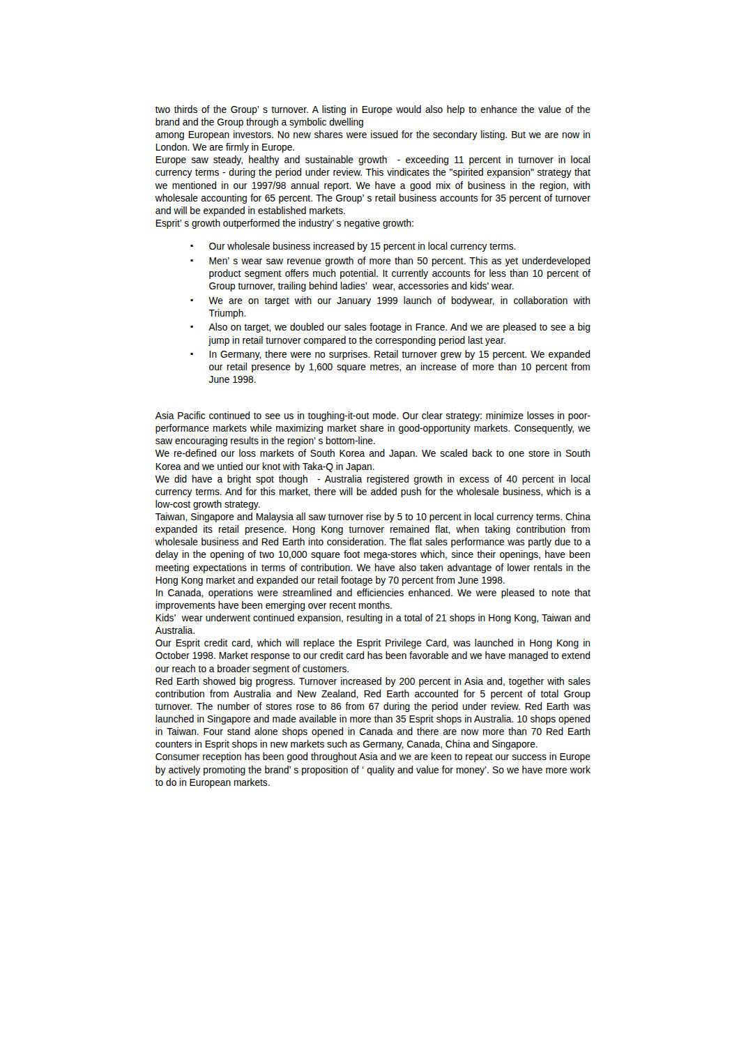two thirds of the Group’ s turnover. A listing in Europe would also help to enhance the value of the brand and the Group through a symbolic dwelling
among European investors. No new shares were issued for the secondary listing. But we are now in London. We are firmly in Europe.
Europe saw steady, healthy and sustainable growth - exceeding 11 percent in turnover in local currency terms - during the period under review. This vindicates the "spirited expansion" strategy that we mentioned in our 1997/98 annual report. We have a good mix of business in the region, with wholesale accounting for 65 percent. The Group’ s retail business accounts for 35 percent of turnover and will be expanded in established markets.
Esprit’ s growth outperformed the industry’ s negative growth:
Our wholesale business increased by 15 percent in local currency terms.
Men’ s wear saw revenue growth of more than 50 percent. This as yet underdeveloped product segment offers much potential. It currently accounts for less than 10 percent of Group turnover, trailing behind ladies’ wear, accessories and kids' wear.
We are on target with our January 1999 launch of bodywear, in collaboration with Triumph.
Also on target, we doubled our sales footage in France. And we are pleased to see a big jump in retail turnover compared to the corresponding period last year.
In Germany, there were no surprises. Retail turnover grew by 15 percent. We expanded our retail presence by 1,600 square metres, an increase of more than 10 percent from June 1998.
Asia Pacific continued to see us in toughing-it-out mode. Our clear strategy: minimize losses in poor-performance markets while maximizing market share in good-opportunity markets. Consequently, we saw encouraging results in the region’ s bottom-line.
We re-defined our loss markets of South Korea and Japan. We scaled back to one store in South Korea and we untied our knot with Taka-Q in Japan.
We did have a bright spot though - Australia registered growth in excess of 40 percent in local currency terms. And for this market, there will be added push for the wholesale business, which is a low-cost growth strategy.
Taiwan, Singapore and Malaysia all saw turnover rise by 5 to 10 percent in local currency terms. China expanded its retail presence. Hong Kong turnover remained flat, when taking contribution from wholesale business and Red Earth into consideration. The flat sales performance was partly due to a delay in the opening of two 10,000 square foot mega-stores which, since their openings, have been meeting expectations in terms of contribution. We have also taken advantage of lower rentals in the Hong Kong market and expanded our retail footage by 70 percent from June 1998.
In Canada, operations were streamlined and efficiencies enhanced. We were pleased to note that improvements have been emerging over recent months.
Kids’ wear underwent continued expansion, resulting in a total of 21 shops in Hong Kong, Taiwan and Australia.
Our Esprit credit card, which will replace the Esprit Privilege Card, was launched in Hong Kong in October 1998. Market response to our credit card has been favorable and we have managed to extend our reach to a broader segment of customers.
Red Earth showed big progress. Turnover increased by 200 percent in Asia and, together with sales contribution from Australia and New Zealand, Red Earth accounted for 5 percent of total Group turnover. The number of stores rose to 86 from 67 during the period under review. Red Earth was launched in Singapore and made available in more than 35 Esprit shops in Australia. 10 shops opened in Taiwan. Four stand alone shops opened in Canada and there are now more than 70 Red Earth counters in Esprit shops in new markets such as Germany, Canada, China and Singapore.
Consumer reception has been good throughout Asia and we are keen to repeat our success in Europe by actively promoting the brand’ s proposition of ‘ quality and value for money’. So we have more work to do in European markets.